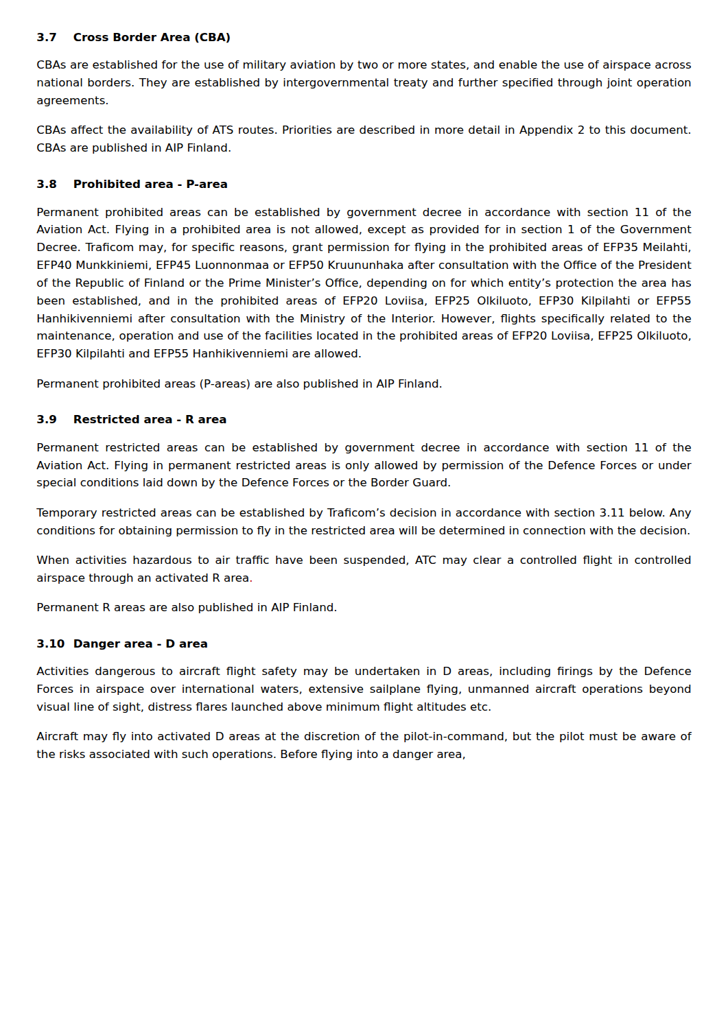3.7 Cross Border Area (CBA)
CBAs are established for the use of military aviation by two or more states, and enable the use of airspace across national borders. They are established by intergovernmental treaty and further specified through joint operation agreements.
CBAs affect the availability of ATS routes. Priorities are described in more detail in Appendix 2 to this document. CBAs are published in AIP Finland.
3.8 Prohibited area - P-area
Permanent prohibited areas can be established by government decree in accordance with section 11 of the Aviation Act. Flying in a prohibited area is not allowed, except as provided for in section 1 of the Government Decree. Traficom may, for specific reasons, grant permission for flying in the prohibited areas of EFP35 Meilahti, EFP40 Munkkiniemi, EFP45 Luonnonmaa or EFP50 Kruununhaka after consultation with the Office of the President of the Republic of Finland or the Prime Minister’s Office, depending on for which entity’s protection the area has been established, and in the prohibited areas of EFP20 Loviisa, EFP25 Olkiluoto, EFP30 Kilpilahti or EFP55 Hanhikivenniemi after consultation with the Ministry of the Interior. However, flights specifically related to the maintenance, operation and use of the facilities located in the prohibited areas of EFP20 Loviisa, EFP25 Olkiluoto, EFP30 Kilpilahti and EFP55 Hanhikivenniemi are allowed.
Permanent prohibited areas (P-areas) are also published in AIP Finland.
3.9 Restricted area - R area
Permanent restricted areas can be established by government decree in accordance with section 11 of the Aviation Act. Flying in permanent restricted areas is only allowed by permission of the Defence Forces or under special conditions laid down by the Defence Forces or the Border Guard.
Temporary restricted areas can be established by Traficom’s decision in accordance with section 3.11 below. Any conditions for obtaining permission to fly in the restricted area will be determined in connection with the decision.
When activities hazardous to air traffic have been suspended, ATC may clear a controlled flight in controlled airspace through an activated R area.
Permanent R areas are also published in AIP Finland.
3.10 Danger area - D area
Activities dangerous to aircraft flight safety may be undertaken in D areas, including firings by the Defence Forces in airspace over international waters, extensive sailplane flying, unmanned aircraft operations beyond visual line of sight, distress flares launched above minimum flight altitudes etc.
Aircraft may fly into activated D areas at the discretion of the pilot-in-command, but the pilot must be aware of the risks associated with such operations. Before flying into a danger area,